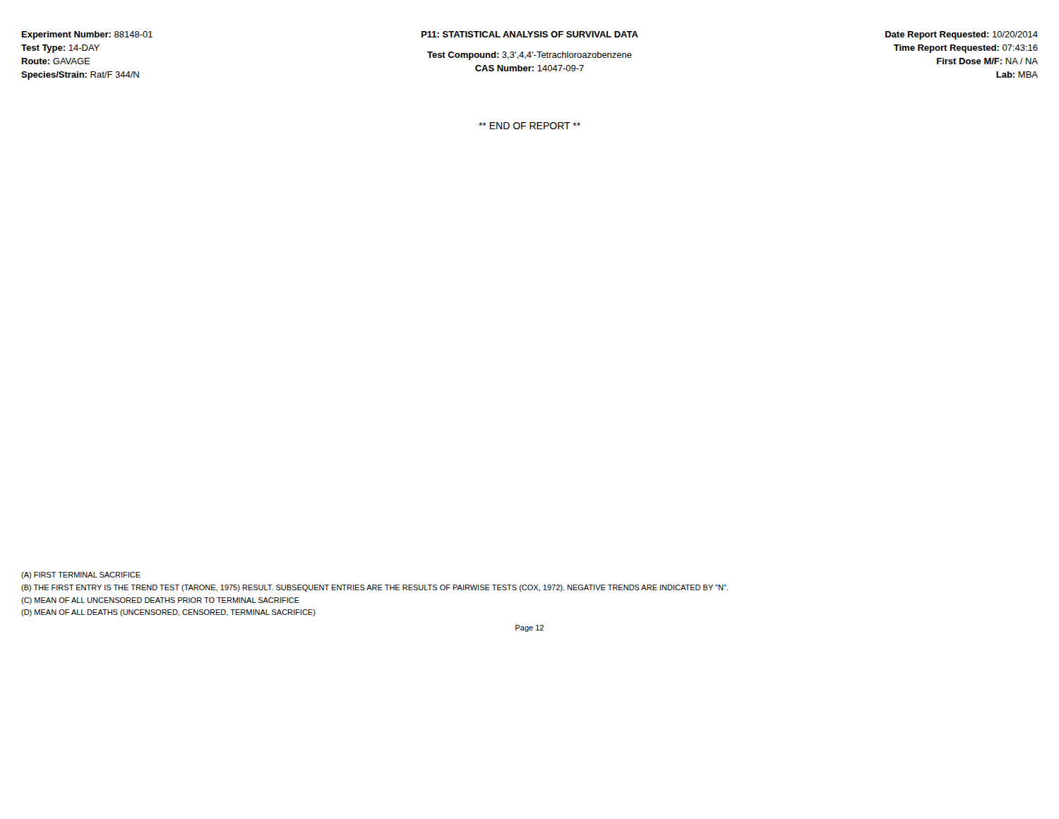| Experiment Number: 88148-01 Test Type: 14-DAY Route: GAVAGE Species/Strain: Rat/F 344/N | P11: STATISTICAL ANALYSIS OF SURVIVAL DATA Test Compound: 3,3',4,4'-Tetrachloroazobenzene CAS Number: 14047-09-7 | Date Report Requested: 10/20/2014 Time Report Requested: 07:43:16 First Dose M/F: NA / NA Lab: MBA |
** END OF REPORT **
(A) FIRST TERMINAL SACRIFICE
(B) THE FIRST ENTRY IS THE TREND TEST (TARONE, 1975) RESULT. SUBSEQUENT ENTRIES ARE THE RESULTS OF PAIRWISE TESTS (COX, 1972). NEGATIVE TRENDS ARE INDICATED BY "N".
(C) MEAN OF ALL UNCENSORED DEATHS PRIOR TO TERMINAL SACRIFICE
(D) MEAN OF ALL DEATHS (UNCENSORED, CENSORED, TERMINAL SACRIFICE)
Page 12